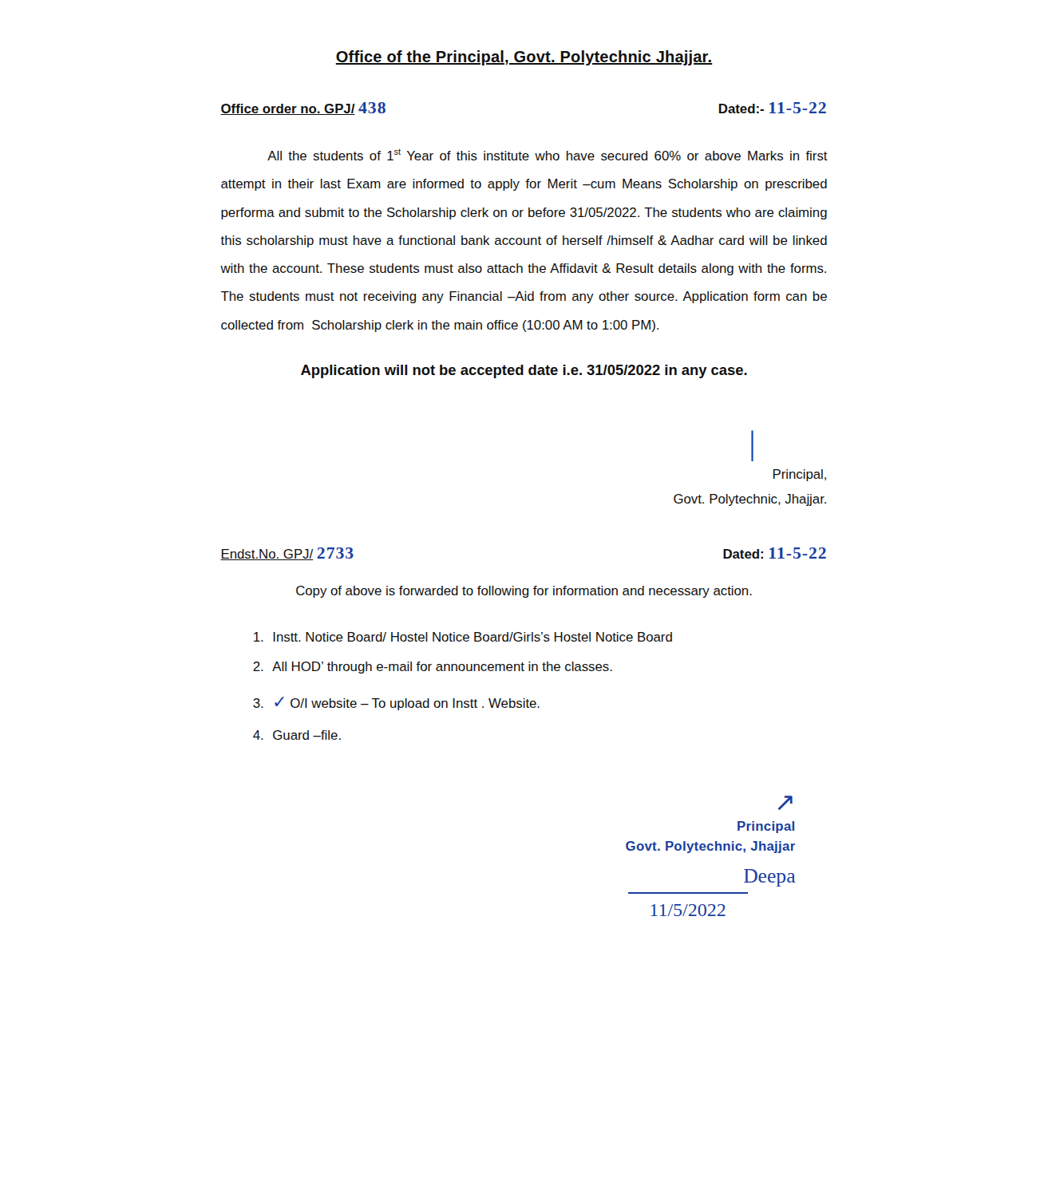Office of the Principal, Govt. Polytechnic Jhajjar.
Office order no. GPJ/ 438
Dated:- 11-5-22
All the students of 1st Year of this institute who have secured 60% or above Marks in first attempt in their last Exam are informed to apply for Merit –cum Means Scholarship on prescribed performa and submit to the Scholarship clerk on or before 31/05/2022. The students who are claiming this scholarship must have a functional bank account of herself /himself & Aadhar card will be linked with the account. These students must also attach the Affidavit & Result details along with the forms. The students must not receiving any Financial –Aid from any other source. Application form can be collected from Scholarship clerk in the main office (10:00 AM to 1:00 PM).
Application will not be accepted date i.e. 31/05/2022 in any case.
| Principal,
Govt. Polytechnic, Jhajjar.
Endst.No. GPJ/ 2733
Dated: 11-5-22
Copy of above is forwarded to following for information and necessary action.
Instt. Notice Board/ Hostel Notice Board/Girls’s Hostel Notice Board
All HOD’ through e-mail for announcement in the classes.
✓O/I website – To upload on Instt . Website.
Guard –file.
↗ Principal Govt. Polytechnic, Jhajjar Deepa 11/5/2022